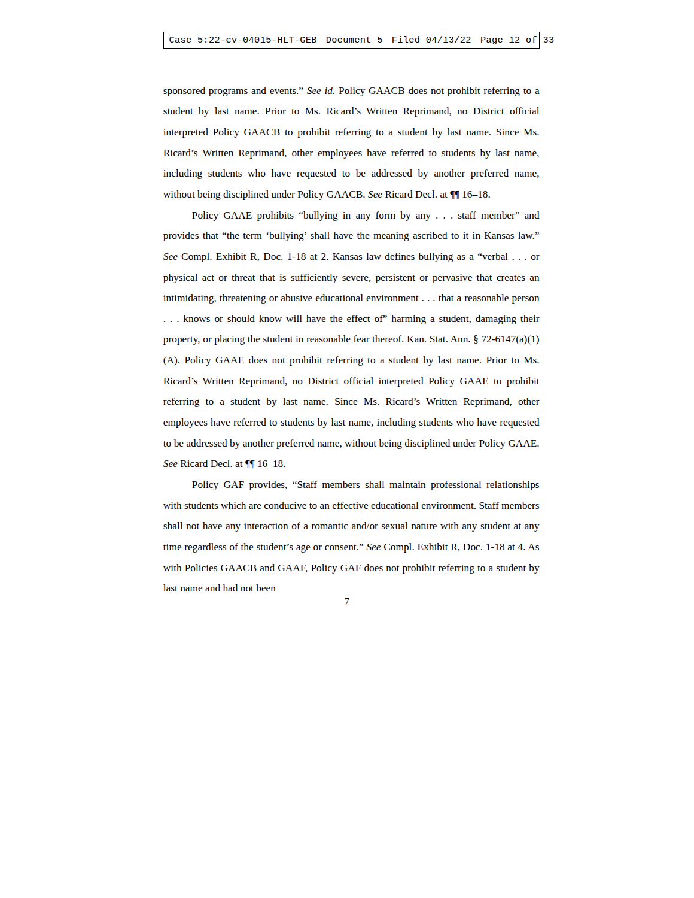Case 5:22-cv-04015-HLT-GEB Document 5 Filed 04/13/22 Page 12 of 33
sponsored programs and events.” See id. Policy GAACB does not prohibit referring to a student by last name. Prior to Ms. Ricard’s Written Reprimand, no District official interpreted Policy GAACB to prohibit referring to a student by last name. Since Ms. Ricard’s Written Reprimand, other employees have referred to students by last name, including students who have requested to be addressed by another preferred name, without being disciplined under Policy GAACB. See Ricard Decl. at ¶¶ 16–18.
Policy GAAE prohibits “bullying in any form by any . . . staff member” and provides that “the term ‘bullying’ shall have the meaning ascribed to it in Kansas law.” See Compl. Exhibit R, Doc. 1-18 at 2. Kansas law defines bullying as a “verbal . . . or physical act or threat that is sufficiently severe, persistent or pervasive that creates an intimidating, threatening or abusive educational environment . . . that a reasonable person . . . knows or should know will have the effect of” harming a student, damaging their property, or placing the student in reasonable fear thereof. Kan. Stat. Ann. § 72-6147(a)(1)(A). Policy GAAE does not prohibit referring to a student by last name. Prior to Ms. Ricard’s Written Reprimand, no District official interpreted Policy GAAE to prohibit referring to a student by last name. Since Ms. Ricard’s Written Reprimand, other employees have referred to students by last name, including students who have requested to be addressed by another preferred name, without being disciplined under Policy GAAE. See Ricard Decl. at ¶¶ 16–18.
Policy GAF provides, “Staff members shall maintain professional relationships with students which are conducive to an effective educational environment. Staff members shall not have any interaction of a romantic and/or sexual nature with any student at any time regardless of the student’s age or consent.” See Compl. Exhibit R, Doc. 1-18 at 4. As with Policies GAACB and GAAF, Policy GAF does not prohibit referring to a student by last name and had not been
7